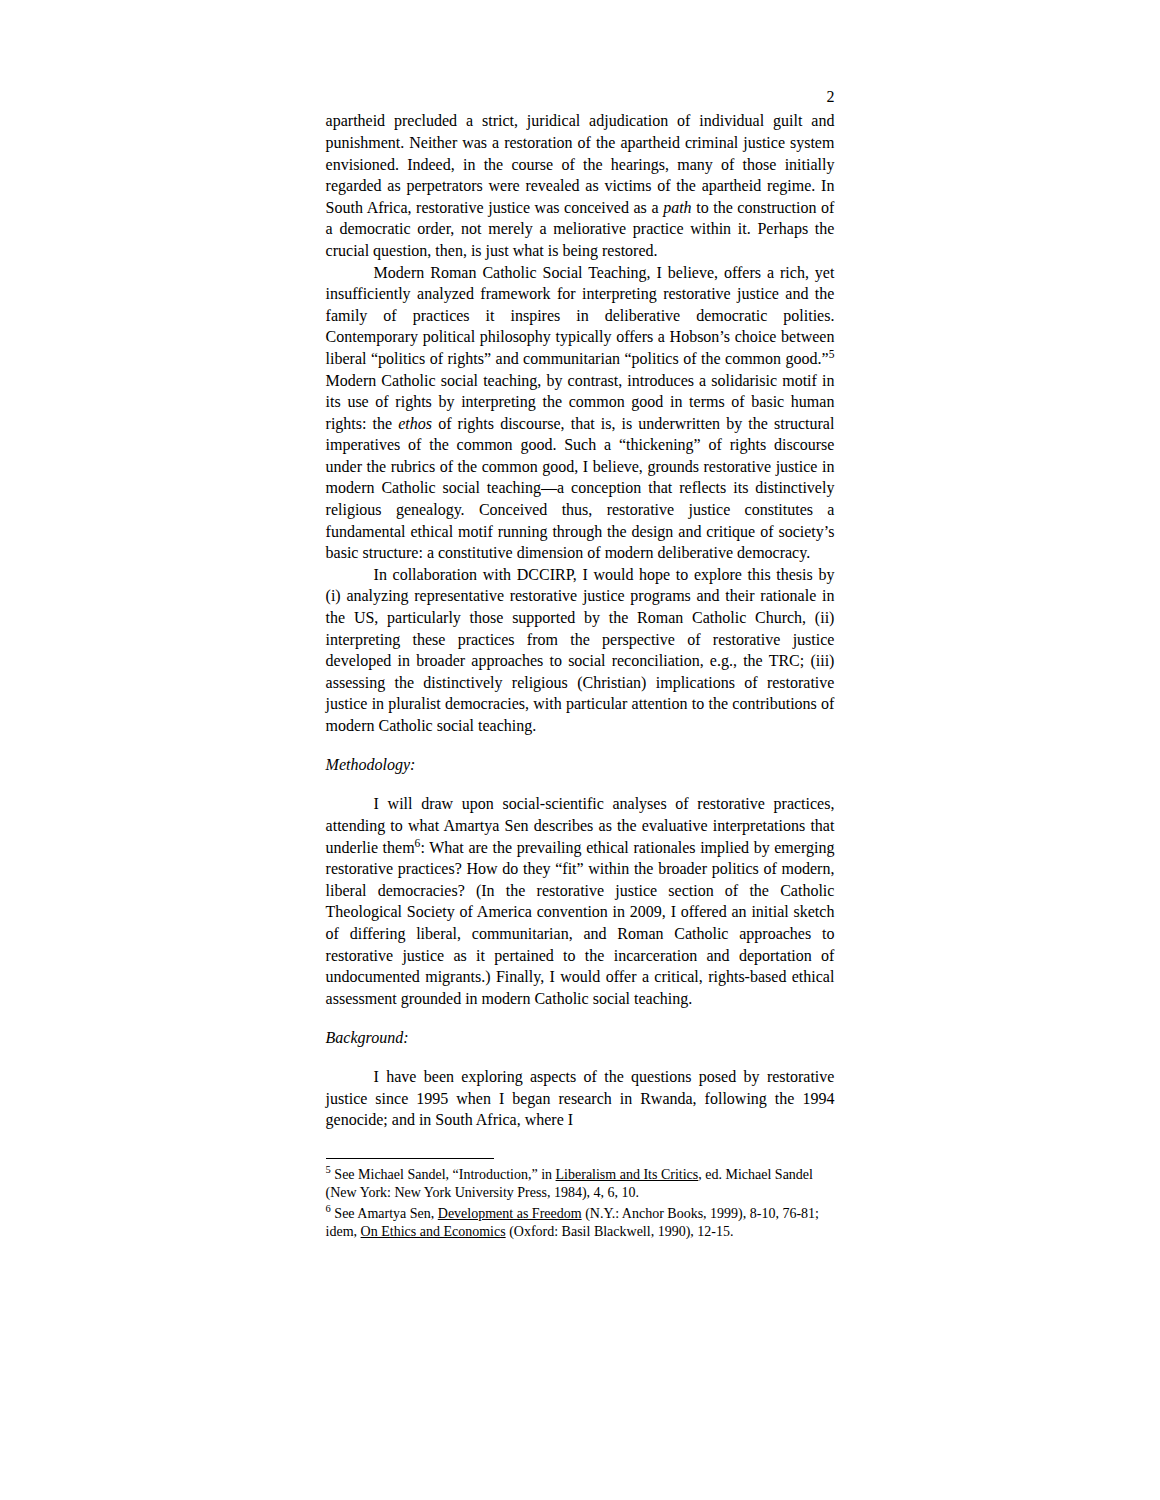2
apartheid precluded a strict, juridical adjudication of individual guilt and punishment. Neither was a restoration of the apartheid criminal justice system envisioned. Indeed, in the course of the hearings, many of those initially regarded as perpetrators were revealed as victims of the apartheid regime. In South Africa, restorative justice was conceived as a path to the construction of a democratic order, not merely a meliorative practice within it. Perhaps the crucial question, then, is just what is being restored.
Modern Roman Catholic Social Teaching, I believe, offers a rich, yet insufficiently analyzed framework for interpreting restorative justice and the family of practices it inspires in deliberative democratic polities. Contemporary political philosophy typically offers a Hobson’s choice between liberal “politics of rights” and communitarian “politics of the common good.”5 Modern Catholic social teaching, by contrast, introduces a solidarisic motif in its use of rights by interpreting the common good in terms of basic human rights: the ethos of rights discourse, that is, is underwritten by the structural imperatives of the common good. Such a “thickening” of rights discourse under the rubrics of the common good, I believe, grounds restorative justice in modern Catholic social teaching—a conception that reflects its distinctively religious genealogy. Conceived thus, restorative justice constitutes a fundamental ethical motif running through the design and critique of society’s basic structure: a constitutive dimension of modern deliberative democracy.
In collaboration with DCCIRP, I would hope to explore this thesis by (i) analyzing representative restorative justice programs and their rationale in the US, particularly those supported by the Roman Catholic Church, (ii) interpreting these practices from the perspective of restorative justice developed in broader approaches to social reconciliation, e.g., the TRC; (iii) assessing the distinctively religious (Christian) implications of restorative justice in pluralist democracies, with particular attention to the contributions of modern Catholic social teaching.
Methodology:
I will draw upon social-scientific analyses of restorative practices, attending to what Amartya Sen describes as the evaluative interpretations that underlie them6: What are the prevailing ethical rationales implied by emerging restorative practices? How do they “fit” within the broader politics of modern, liberal democracies? (In the restorative justice section of the Catholic Theological Society of America convention in 2009, I offered an initial sketch of differing liberal, communitarian, and Roman Catholic approaches to restorative justice as it pertained to the incarceration and deportation of undocumented migrants.) Finally, I would offer a critical, rights-based ethical assessment grounded in modern Catholic social teaching.
Background:
I have been exploring aspects of the questions posed by restorative justice since 1995 when I began research in Rwanda, following the 1994 genocide; and in South Africa, where I
5 See Michael Sandel, “Introduction,” in Liberalism and Its Critics, ed. Michael Sandel (New York: New York University Press, 1984), 4, 6, 10.
6 See Amartya Sen, Development as Freedom (N.Y.: Anchor Books, 1999), 8-10, 76-81; idem, On Ethics and Economics (Oxford: Basil Blackwell, 1990), 12-15.